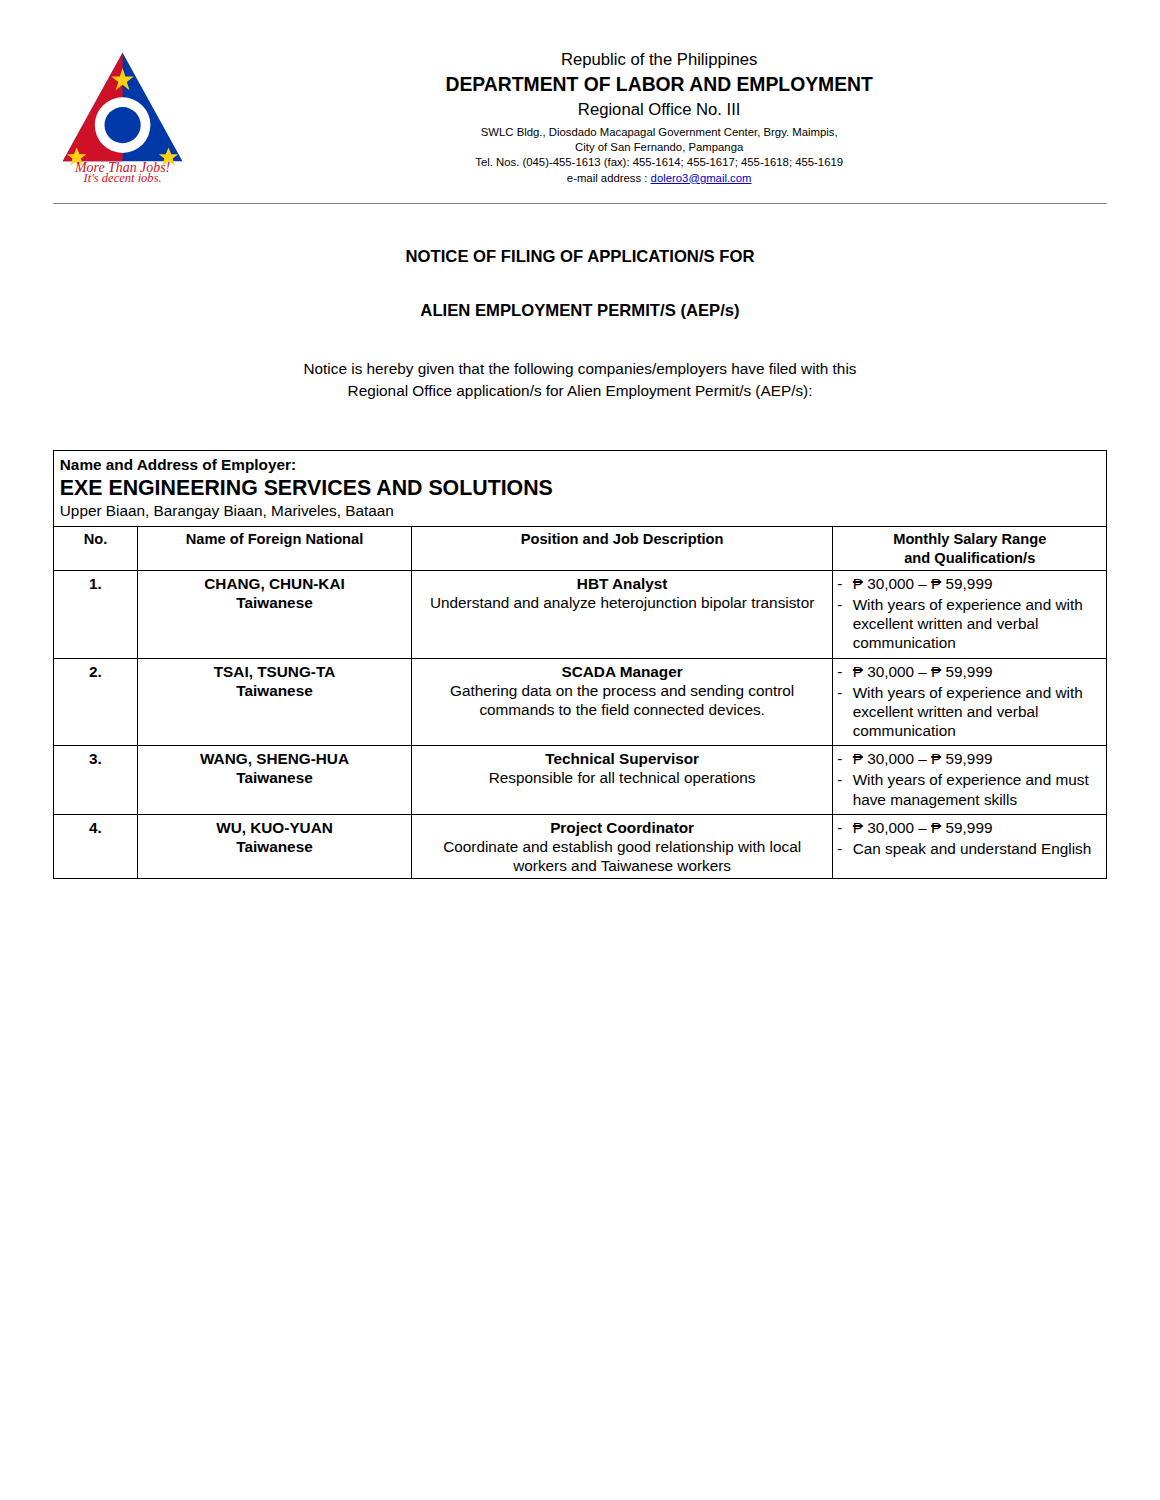More Than Jobs! It's decent jobs.
Republic of the Philippines
DEPARTMENT OF LABOR AND EMPLOYMENT
Regional Office No. III
SWLC Bldg., Diosdado Macapagal Government Center, Brgy. Maimpis,
City of San Fernando, Pampanga
Tel. Nos. (045)-455-1613 (fax): 455-1614; 455-1617; 455-1618; 455-1619
e-mail address : dolero3@gmail.com
NOTICE OF FILING OF APPLICATION/S FOR ALIEN EMPLOYMENT PERMIT/S (AEP/s)
Notice is hereby given that the following companies/employers have filed with this
Regional Office application/s for Alien Employment Permit/s (AEP/s):
| Name and Address of Employer: EXE ENGINEERING SERVICES AND SOLUTIONS Upper Biaan, Barangay Biaan, Mariveles, Bataan |
| No. | Name of Foreign National | Position and Job Description | Monthly Salary Range and Qualification/s |
| 1. | CHANG, CHUN-KAI Taiwanese | HBT Analyst Understand and analyze heterojunction bipolar transistor | ₱ 30,000 – ₱ 59,999 With years of experience and with excellent written and verbal communication |
| 2. | TSAI, TSUNG-TA Taiwanese | SCADA Manager Gathering data on the process and sending control commands to the field connected devices. | ₱ 30,000 – ₱ 59,999 With years of experience and with excellent written and verbal communication |
| 3. | WANG, SHENG-HUA Taiwanese | Technical Supervisor Responsible for all technical operations | ₱ 30,000 – ₱ 59,999 With years of experience and must have management skills |
| 4. | WU, KUO-YUAN Taiwanese | Project Coordinator Coordinate and establish good relationship with local workers and Taiwanese workers | ₱ 30,000 – ₱ 59,999 Can speak and understand English |